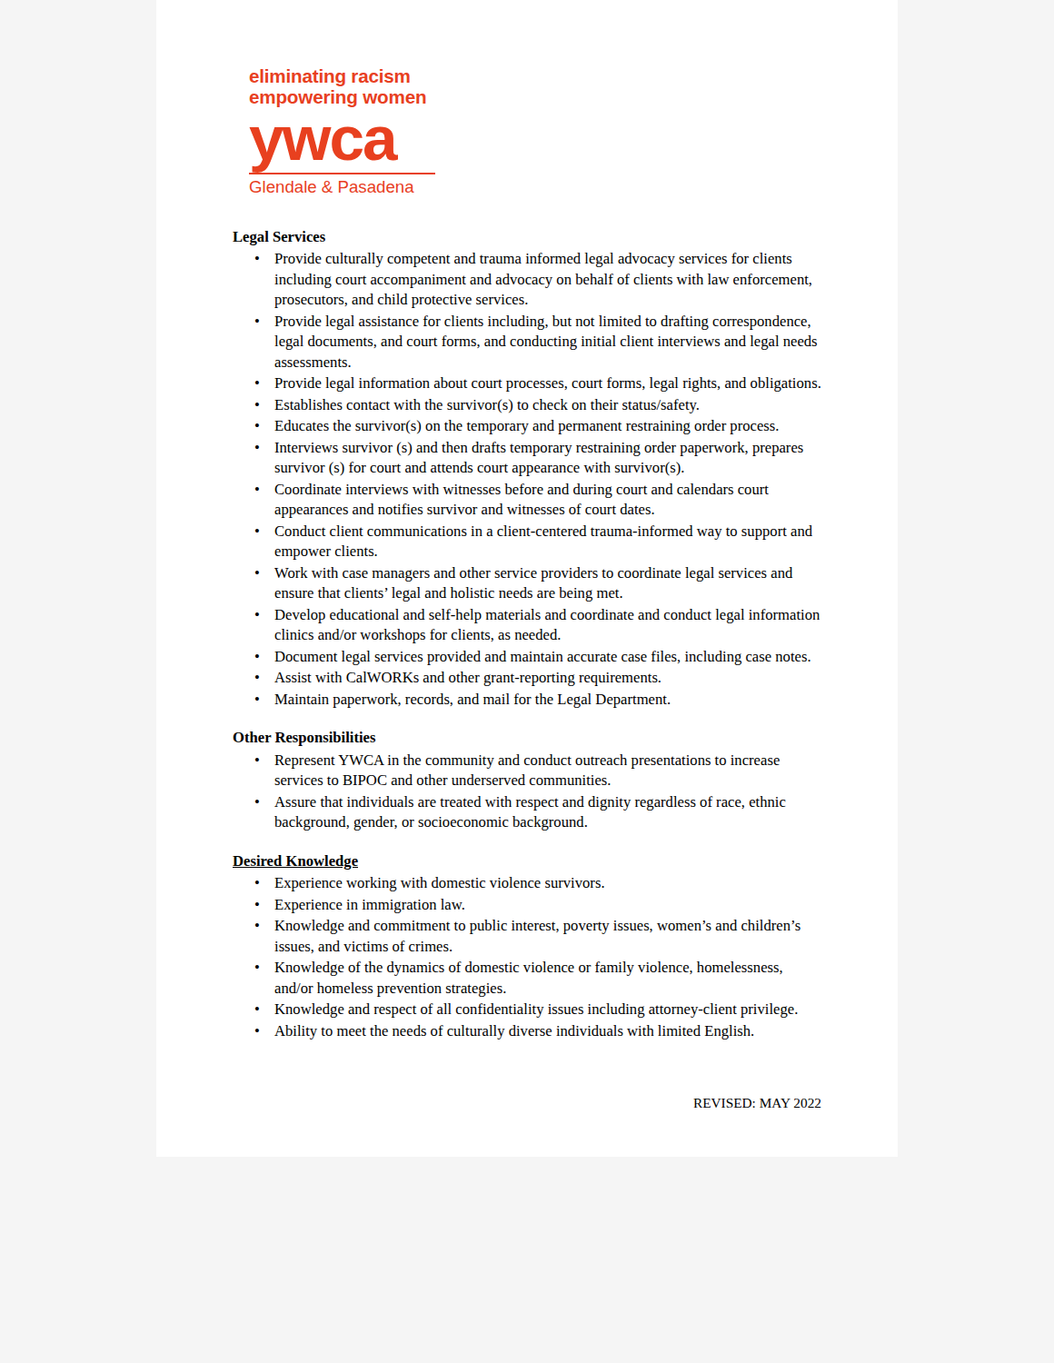eliminating racism
empowering women
ywca
Glendale & Pasadena
Legal Services
Provide culturally competent and trauma informed legal advocacy services for clients including court accompaniment and advocacy on behalf of clients with law enforcement, prosecutors, and child protective services.
Provide legal assistance for clients including, but not limited to drafting correspondence, legal documents, and court forms, and conducting initial client interviews and legal needs assessments.
Provide legal information about court processes, court forms, legal rights, and obligations.
Establishes contact with the survivor(s) to check on their status/safety.
Educates the survivor(s) on the temporary and permanent restraining order process.
Interviews survivor (s) and then drafts temporary restraining order paperwork, prepares survivor (s) for court and attends court appearance with survivor(s).
Coordinate interviews with witnesses before and during court and calendars court appearances and notifies survivor and witnesses of court dates.
Conduct client communications in a client-centered trauma-informed way to support and empower clients.
Work with case managers and other service providers to coordinate legal services and ensure that clients’ legal and holistic needs are being met.
Develop educational and self-help materials and coordinate and conduct legal information clinics and/or workshops for clients, as needed.
Document legal services provided and maintain accurate case files, including case notes.
Assist with CalWORKs and other grant-reporting requirements.
Maintain paperwork, records, and mail for the Legal Department.
Other Responsibilities
Represent YWCA in the community and conduct outreach presentations to increase services to BIPOC and other underserved communities.
Assure that individuals are treated with respect and dignity regardless of race, ethnic background, gender, or socioeconomic background.
Desired Knowledge
Experience working with domestic violence survivors.
Experience in immigration law.
Knowledge and commitment to public interest, poverty issues, women’s and children’s issues, and victims of crimes.
Knowledge of the dynamics of domestic violence or family violence, homelessness, and/or homeless prevention strategies.
Knowledge and respect of all confidentiality issues including attorney-client privilege.
Ability to meet the needs of culturally diverse individuals with limited English.
REVISED: MAY 2022